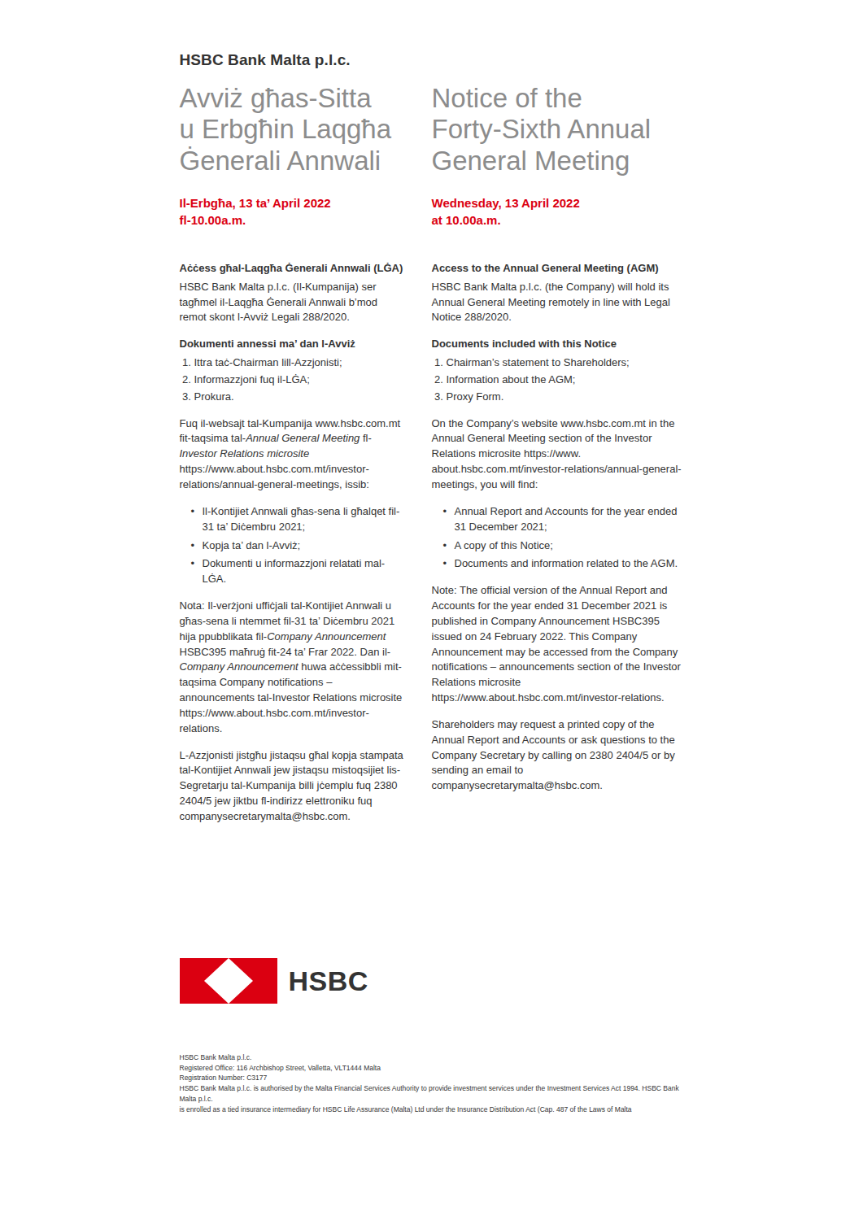HSBC Bank Malta p.l.c.
Avviż għas-Sitta
u Erbgħin Laqgħa
Ġenerali Annwali
Il-Erbgħa, 13 ta’ April 2022
fl-10.00a.m.
Notice of the
Forty-Sixth Annual
General Meeting
Wednesday, 13 April 2022
at 10.00a.m.
Aċċess għal-Laqgħa Ġenerali Annwali (LĠA)
HSBC Bank Malta p.l.c. (Il-Kumpanija) ser tagħmel il-Laqgħa Ġenerali Annwali b’mod remot skont l-Avviż Legali 288/2020.
Dokumenti annessi ma’ dan l-Avviż
Ittra taċ-Chairman lill-Azzjonisti;
Informazzjoni fuq il-LĠA;
Prokura.
Fuq il-websajt tal-Kumpanija www.hsbc.com.mt fit-taqsima tal-Annual General Meeting fl-Investor Relations microsite https://www.about.hsbc.com.mt/investor-relations/annual-general-meetings, issib:
Il-Kontijiet Annwali għas-sena li għalqet fil-31 ta’ Diċembru 2021;
Kopja ta’ dan l-Avviż;
Dokumenti u informazzjoni relatati mal-LĠA.
Nota: Il-verżjoni uffiċjali tal-Kontijiet Annwali u għas-sena li ntemmet fil-31 ta’ Diċembru 2021 hija ppubblikata fil-Company Announcement HSBC395 maħruġ fit-24 ta’ Frar 2022. Dan il-Company Announcement huwa aċċessibbli mit-taqsima Company notifications – announcements tal-Investor Relations microsite https://www.about.hsbc.com.mt/investor-relations.
L-Azzjonisti jistgħu jistaqsu għal kopja stampata tal-Kontijiet Annwali jew jistaqsu mistoqsijiet lis-Segretarju tal-Kumpanija billi jċemplu fuq 2380 2404/5 jew jiktbu fl-indirizz elettroniku fuq companysecretarymalta@hsbc.com.
Access to the Annual General Meeting (AGM)
HSBC Bank Malta p.l.c. (the Company) will hold its Annual General Meeting remotely in line with Legal Notice 288/2020.
Documents included with this Notice
Chairman’s statement to Shareholders;
Information about the AGM;
Proxy Form.
On the Company’s website www.hsbc.com.mt in the Annual General Meeting section of the Investor Relations microsite https://www. about.hsbc.com.mt/investor-relations/annual-general-meetings, you will find:
Annual Report and Accounts for the year ended 31 December 2021;
A copy of this Notice;
Documents and information related to the AGM.
Note: The official version of the Annual Report and Accounts for the year ended 31 December 2021 is published in Company Announcement HSBC395 issued on 24 February 2022. This Company Announcement may be accessed from the Company notifications – announcements section of the Investor Relations microsite https://www.about.hsbc.com.mt/investor-relations.
Shareholders may request a printed copy of the Annual Report and Accounts or ask questions to the Company Secretary by calling on 2380 2404/5 or by sending an email to companysecretarymalta@hsbc.com.
HSBC
HSBC Bank Malta p.l.c.
Registered Office: 116 Archbishop Street, Valletta, VLT1444 Malta
Registration Number: C3177
HSBC Bank Malta p.l.c. is authorised by the Malta Financial Services Authority to provide investment services under the Investment Services Act 1994. HSBC Bank Malta p.l.c.
is enrolled as a tied insurance intermediary for HSBC Life Assurance (Malta) Ltd under the Insurance Distribution Act (Cap. 487 of the Laws of Malta